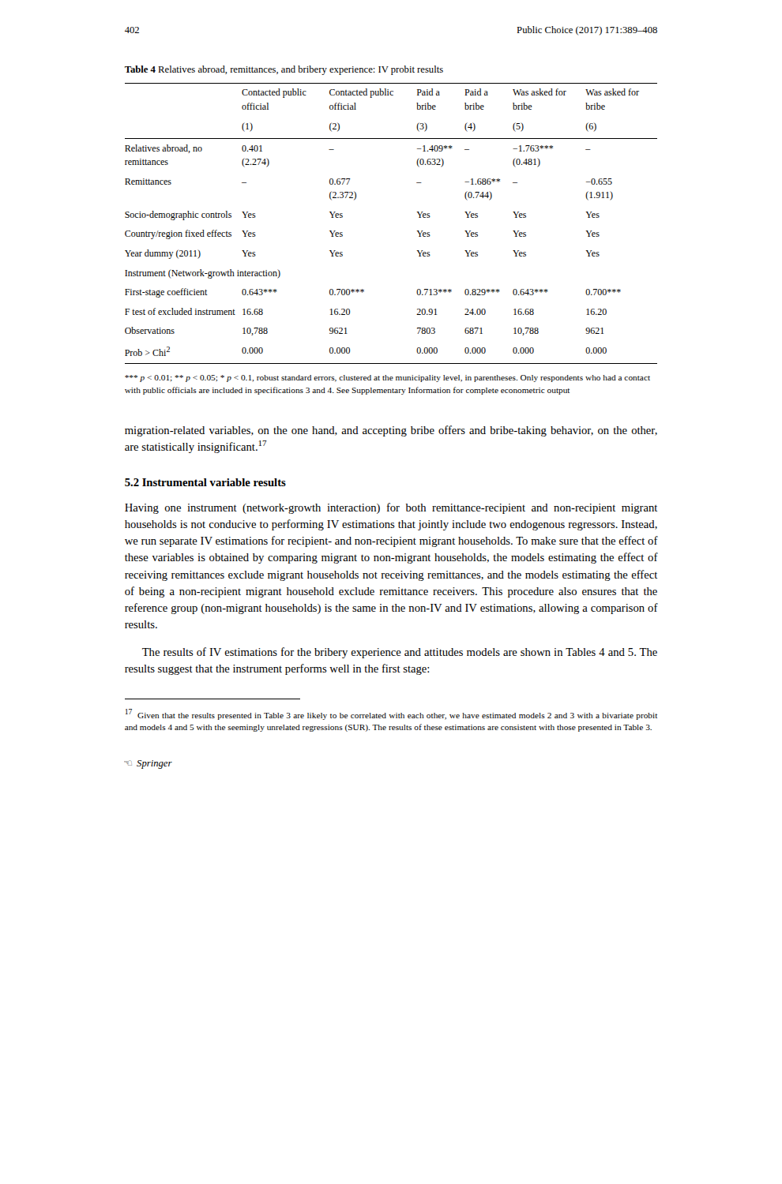402 Public Choice (2017) 171:389–408
Table 4 Relatives abroad, remittances, and bribery experience: IV probit results
| | Contacted public official | Contacted public official | Paid a bribe | Paid a bribe | Was asked for bribe | Was asked for bribe |
| --- | --- | --- | --- | --- | --- | --- |
| | (1) | (2) | (3) | (4) | (5) | (6) |
| Relatives abroad, no remittances | 0.401 (2.274) | – | −1.409** (0.632) | – | −1.763*** (0.481) | – |
| Remittances | – | 0.677 (2.372) | – | −1.686** (0.744) | – | −0.655 (1.911) |
| Socio-demographic controls | Yes | Yes | Yes | Yes | Yes | Yes |
| Country/region fixed effects | Yes | Yes | Yes | Yes | Yes | Yes |
| Year dummy (2011) | Yes | Yes | Yes | Yes | Yes | Yes |
| Instrument (Network-growth interaction) |
| First-stage coefficient | 0.643*** | 0.700*** | 0.713*** | 0.829*** | 0.643*** | 0.700*** |
| F test of excluded instrument | 16.68 | 16.20 | 20.91 | 24.00 | 16.68 | 16.20 |
| Observations | 10,788 | 9621 | 7803 | 6871 | 10,788 | 9621 |
| Prob > Chi 2 | 0.000 | 0.000 | 0.000 | 0.000 | 0.000 | 0.000 |
*** p < 0.01; ** p < 0.05; * p < 0.1, robust standard errors, clustered at the municipality level, in parentheses. Only respondents who had a contact with public officials are included in specifications 3 and 4. See Supplementary Information for complete econometric output
migration-related variables, on the one hand, and accepting bribe offers and bribe-taking behavior, on the other, are statistically insignificant.17
5.2 Instrumental variable results
Having one instrument (network-growth interaction) for both remittance-recipient and non-recipient migrant households is not conducive to performing IV estimations that jointly include two endogenous regressors. Instead, we run separate IV estimations for recipient- and non-recipient migrant households. To make sure that the effect of these variables is obtained by comparing migrant to non-migrant households, the models estimating the effect of receiving remittances exclude migrant households not receiving remittances, and the models estimating the effect of being a non-recipient migrant household exclude remittance receivers. This procedure also ensures that the reference group (non-migrant households) is the same in the non-IV and IV estimations, allowing a comparison of results.
The results of IV estimations for the bribery experience and attitudes models are shown in Tables 4 and 5. The results suggest that the instrument performs well in the first stage:
17 Given that the results presented in Table 3 are likely to be correlated with each other, we have estimated models 2 and 3 with a bivariate probit and models 4 and 5 with the seemingly unrelated regressions (SUR). The results of these estimations are consistent with those presented in Table 3.
☞Springer